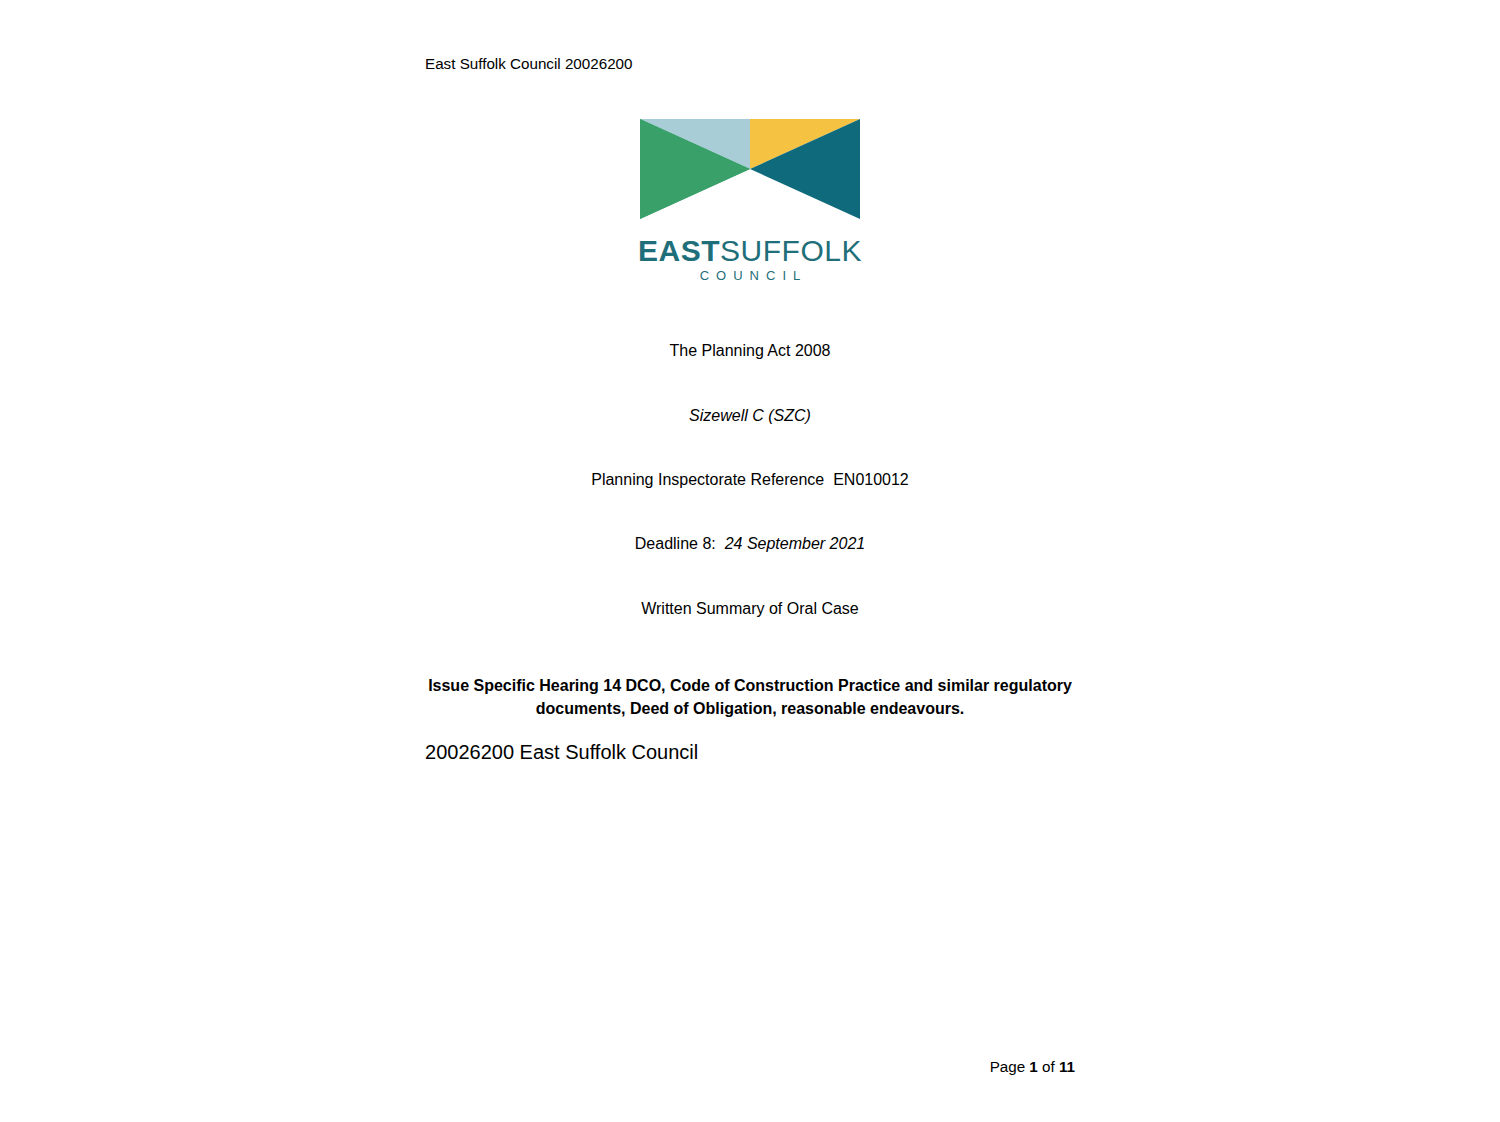East Suffolk Council 20026200
EAST SUFFOLK COUNCIL
The Planning Act 2008
Sizewell C (SZC)
Planning Inspectorate Reference EN010012
Deadline 8: 24 September 2021
Written Summary of Oral Case
Issue Specific Hearing 14 DCO, Code of Construction Practice and similar regulatory documents, Deed of Obligation, reasonable endeavours.
20026200 East Suffolk Council
Page 1 of 11